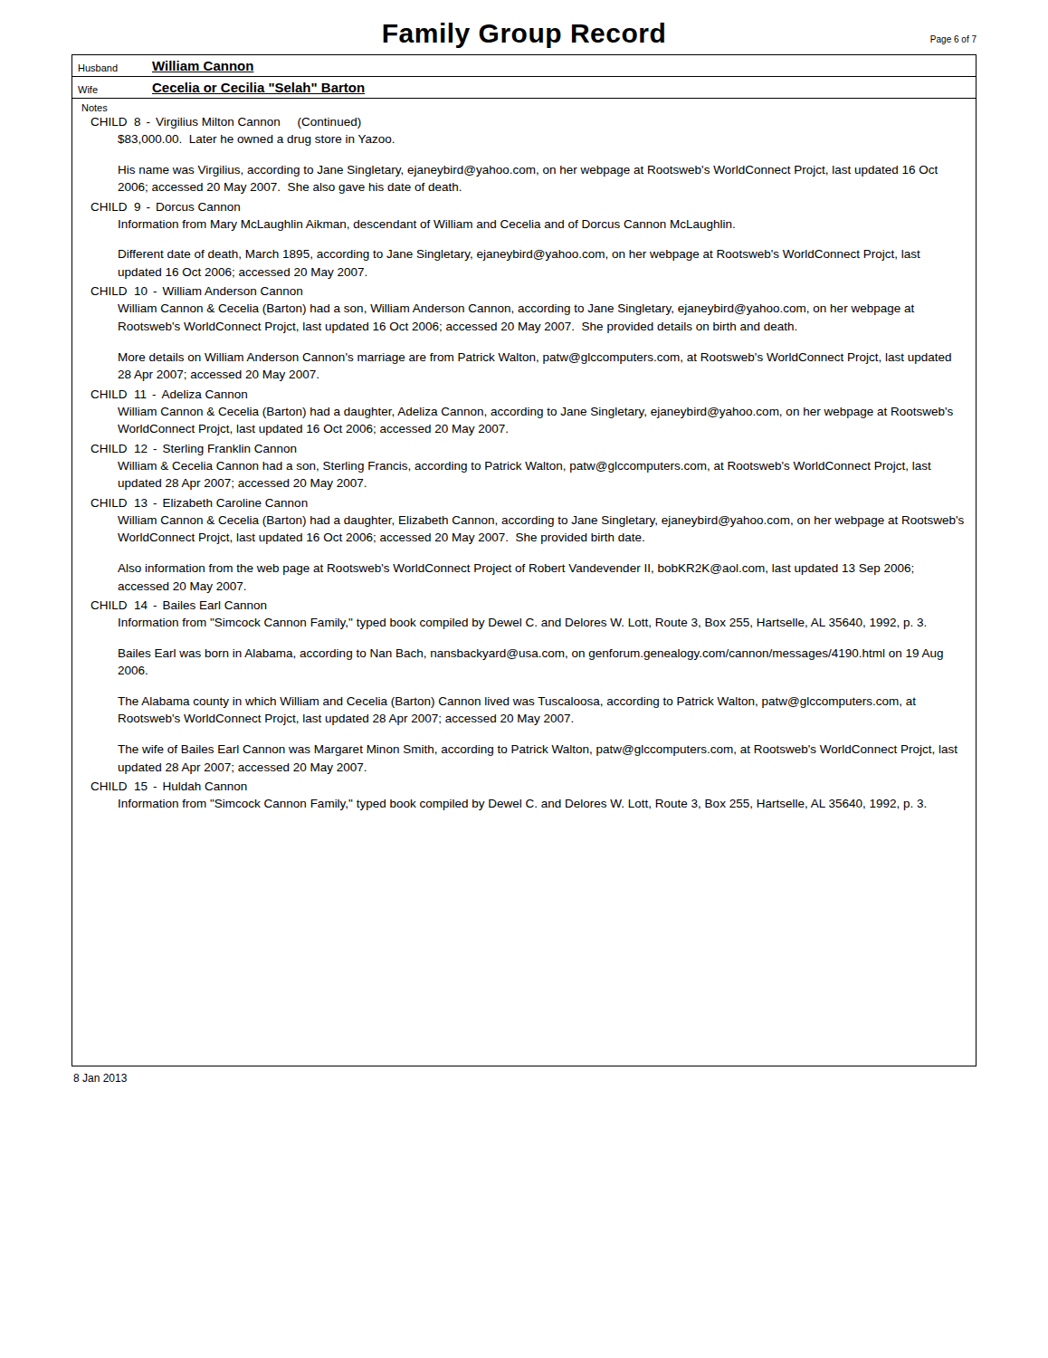Page 6 of 7
Family Group Record
| Husband | William Cannon |
| Wife | Cecelia or Cecilia "Selah" Barton |
Notes
CHILD 8-Virgilius Milton Cannon (Continued)
$83,000.00. Later he owned a drug store in Yazoo.
His name was Virgilius, according to Jane Singletary, ejaneybird@yahoo.com, on her webpage at Rootsweb's WorldConnect Projct, last updated 16 Oct 2006; accessed 20 May 2007. She also gave his date of death.
CHILD 9-Dorcus Cannon
Information from Mary McLaughlin Aikman, descendant of William and Cecelia and of Dorcus Cannon McLaughlin.
Different date of death, March 1895, according to Jane Singletary, ejaneybird@yahoo.com, on her webpage at Rootsweb's WorldConnect Projct, last updated 16 Oct 2006; accessed 20 May 2007.
CHILD 10-William Anderson Cannon
William Cannon & Cecelia (Barton) had a son, William Anderson Cannon, according to Jane Singletary, ejaneybird@yahoo.com, on her webpage at Rootsweb's WorldConnect Projct, last updated 16 Oct 2006; accessed 20 May 2007. She provided details on birth and death.
More details on William Anderson Cannon's marriage are from Patrick Walton, patw@glccomputers.com, at Rootsweb's WorldConnect Projct, last updated 28 Apr 2007; accessed 20 May 2007.
CHILD 11-Adeliza Cannon
William Cannon & Cecelia (Barton) had a daughter, Adeliza Cannon, according to Jane Singletary, ejaneybird@yahoo.com, on her webpage at Rootsweb's WorldConnect Projct, last updated 16 Oct 2006; accessed 20 May 2007.
CHILD 12-Sterling Franklin Cannon
William & Cecelia Cannon had a son, Sterling Francis, according to Patrick Walton, patw@glccomputers.com, at Rootsweb's WorldConnect Projct, last updated 28 Apr 2007; accessed 20 May 2007.
CHILD 13-Elizabeth Caroline Cannon
William Cannon & Cecelia (Barton) had a daughter, Elizabeth Cannon, according to Jane Singletary, ejaneybird@yahoo.com, on her webpage at Rootsweb's WorldConnect Projct, last updated 16 Oct 2006; accessed 20 May 2007. She provided birth date.
Also information from the web page at Rootsweb's WorldConnect Project of Robert Vandevender II, bobKR2K@aol.com, last updated 13 Sep 2006; accessed 20 May 2007.
CHILD 14-Bailes Earl Cannon
Information from "Simcock Cannon Family," typed book compiled by Dewel C. and Delores W. Lott, Route 3, Box 255, Hartselle, AL 35640, 1992, p. 3.
Bailes Earl was born in Alabama, according to Nan Bach, nansbackyard@usa.com, on genforum.genealogy.com/cannon/messages/4190.html on 19 Aug 2006.
The Alabama county in which William and Cecelia (Barton) Cannon lived was Tuscaloosa, according to Patrick Walton, patw@glccomputers.com, at Rootsweb's WorldConnect Projct, last updated 28 Apr 2007; accessed 20 May 2007.
The wife of Bailes Earl Cannon was Margaret Minon Smith, according to Patrick Walton, patw@glccomputers.com, at Rootsweb's WorldConnect Projct, last updated 28 Apr 2007; accessed 20 May 2007.
CHILD 15-Huldah Cannon
Information from "Simcock Cannon Family," typed book compiled by Dewel C. and Delores W. Lott, Route 3, Box 255, Hartselle, AL 35640, 1992, p. 3.
8 Jan 2013